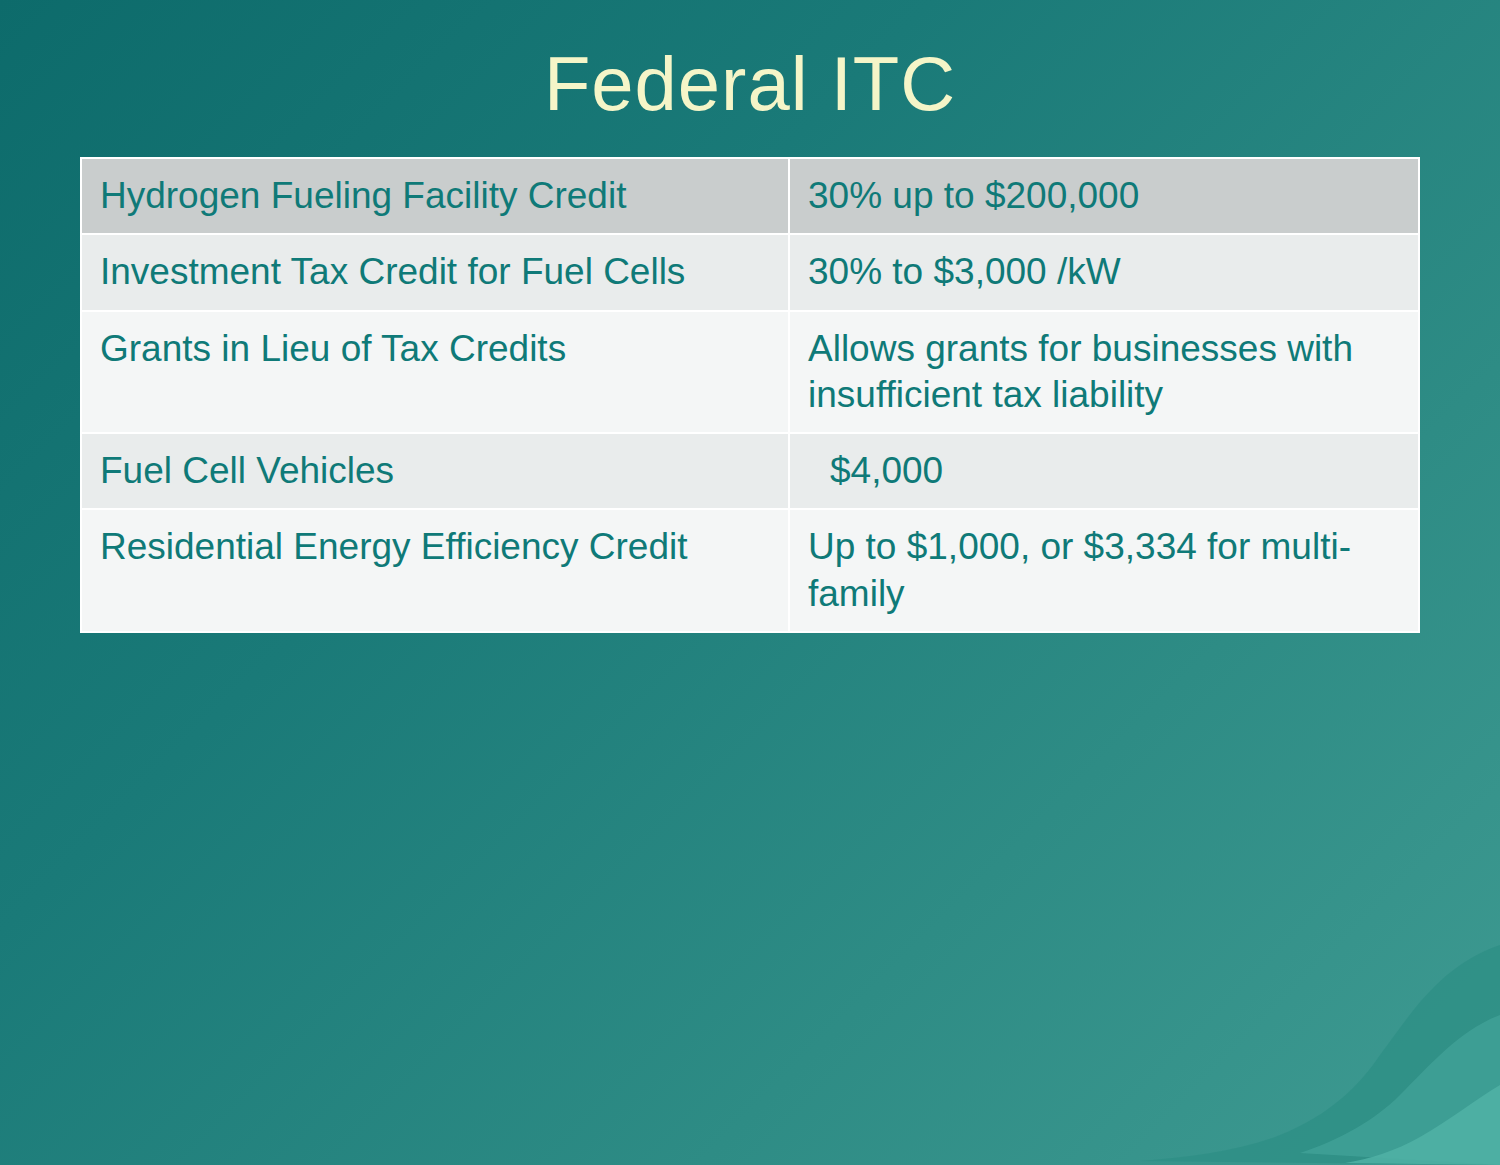Federal ITC
| Hydrogen Fueling Facility Credit | 30% up to $200,000 |
| Investment Tax Credit for Fuel Cells | 30% to $3,000 /kW |
| Grants in Lieu of Tax Credits | Allows grants for businesses with insufficient tax liability |
| Fuel Cell Vehicles | $4,000 |
| Residential Energy Efficiency Credit | Up to $1,000, or $3,334 for multi-family |